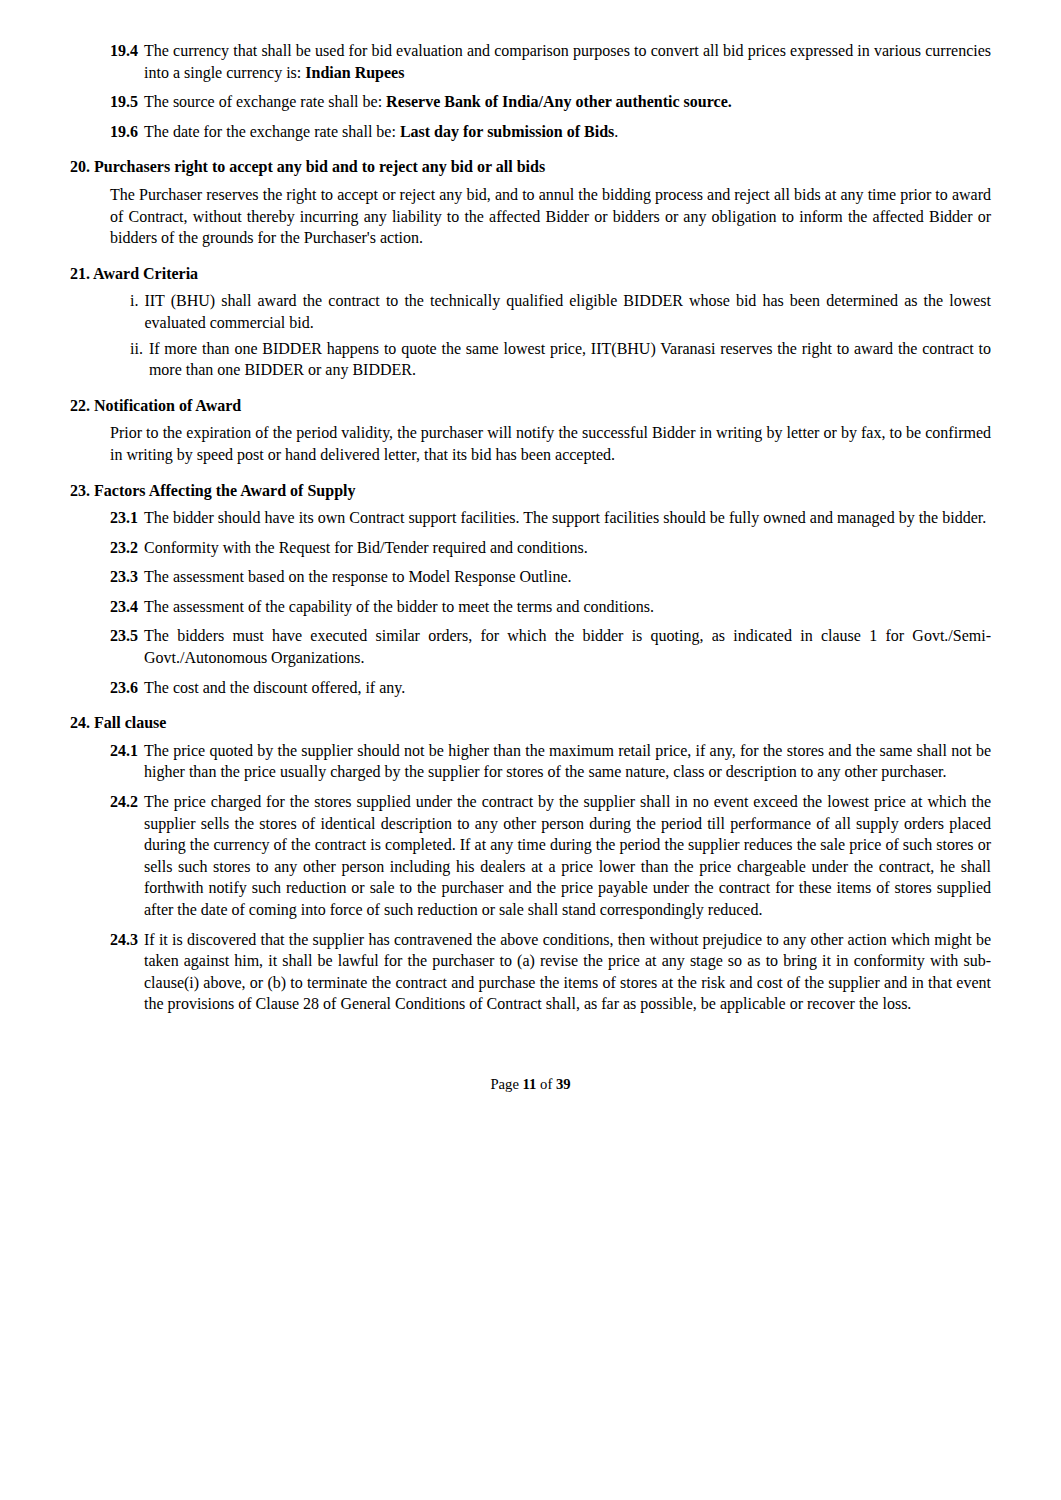19.4 The currency that shall be used for bid evaluation and comparison purposes to convert all bid prices expressed in various currencies into a single currency is: Indian Rupees
19.5 The source of exchange rate shall be: Reserve Bank of India/Any other authentic source.
19.6 The date for the exchange rate shall be: Last day for submission of Bids.
20. Purchasers right to accept any bid and to reject any bid or all bids
The Purchaser reserves the right to accept or reject any bid, and to annul the bidding process and reject all bids at any time prior to award of Contract, without thereby incurring any liability to the affected Bidder or bidders or any obligation to inform the affected Bidder or bidders of the grounds for the Purchaser's action.
21. Award Criteria
i. IIT (BHU) shall award the contract to the technically qualified eligible BIDDER whose bid has been determined as the lowest evaluated commercial bid.
ii. If more than one BIDDER happens to quote the same lowest price, IIT(BHU) Varanasi reserves the right to award the contract to more than one BIDDER or any BIDDER.
22. Notification of Award
Prior to the expiration of the period validity, the purchaser will notify the successful Bidder in writing by letter or by fax, to be confirmed in writing by speed post or hand delivered letter, that its bid has been accepted.
23. Factors Affecting the Award of Supply
23.1 The bidder should have its own Contract support facilities. The support facilities should be fully owned and managed by the bidder.
23.2 Conformity with the Request for Bid/Tender required and conditions.
23.3 The assessment based on the response to Model Response Outline.
23.4 The assessment of the capability of the bidder to meet the terms and conditions.
23.5 The bidders must have executed similar orders, for which the bidder is quoting, as indicated in clause 1 for Govt./Semi-Govt./Autonomous Organizations.
23.6 The cost and the discount offered, if any.
24. Fall clause
24.1 The price quoted by the supplier should not be higher than the maximum retail price, if any, for the stores and the same shall not be higher than the price usually charged by the supplier for stores of the same nature, class or description to any other purchaser.
24.2 The price charged for the stores supplied under the contract by the supplier shall in no event exceed the lowest price at which the supplier sells the stores of identical description to any other person during the period till performance of all supply orders placed during the currency of the contract is completed. If at any time during the period the supplier reduces the sale price of such stores or sells such stores to any other person including his dealers at a price lower than the price chargeable under the contract, he shall forthwith notify such reduction or sale to the purchaser and the price payable under the contract for these items of stores supplied after the date of coming into force of such reduction or sale shall stand correspondingly reduced.
24.3 If it is discovered that the supplier has contravened the above conditions, then without prejudice to any other action which might be taken against him, it shall be lawful for the purchaser to (a) revise the price at any stage so as to bring it in conformity with sub-clause(i) above, or (b) to terminate the contract and purchase the items of stores at the risk and cost of the supplier and in that event the provisions of Clause 28 of General Conditions of Contract shall, as far as possible, be applicable or recover the loss.
Page 11 of 39